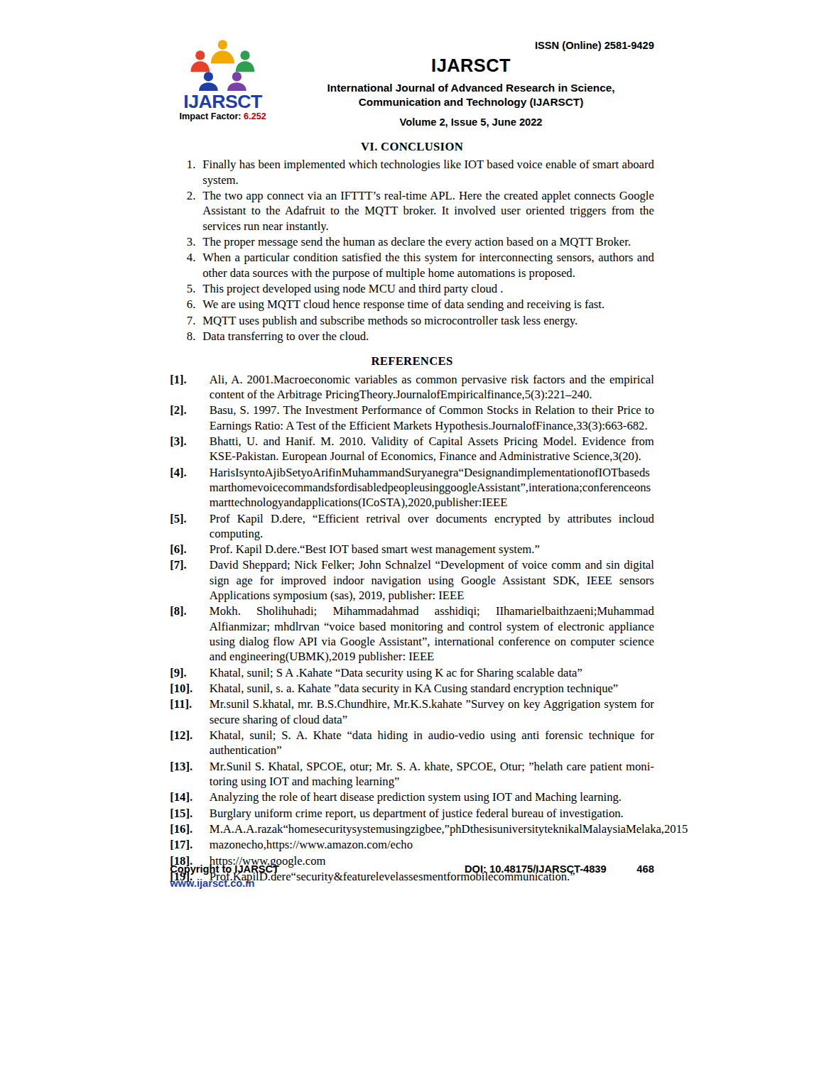IJARSCT
Impact Factor: 6.252
ISSN (Online) 2581-9429
IJARSCT
International Journal of Advanced Research in Science, Communication and Technology (IJARSCT)
Volume 2, Issue 5, June 2022
VI. CONCLUSION
Finally has been implemented which technologies like IOT based voice enable of smart aboard system.
The two app connect via an IFTTT’s real-time APL. Here the created applet connects Google Assistant to the Adafruit to the MQTT broker. It involved user oriented triggers from the services run near instantly.
The proper message send the human as declare the every action based on a MQTT Broker.
When a particular condition satisfied the this system for interconnecting sensors, authors and other data sources with the purpose of multiple home automations is proposed.
This project developed using node MCU and third party cloud .
We are using MQTT cloud hence response time of data sending and receiving is fast.
MQTT uses publish and subscribe methods so microcontroller task less energy.
Data transferring to over the cloud.
REFERENCES
[1]. Ali, A. 2001.Macroeconomic variables as common pervasive risk factors and the empirical content of the Arbitrage PricingTheory.JournalofEmpiricalfinance,5(3):221–240.
[2]. Basu, S. 1997. The Investment Performance of Common Stocks in Relation to their Price to Earnings Ratio: A Test of the Efficient Markets Hypothesis.JournalofFinance,33(3):663-682.
[3]. Bhatti, U. and Hanif. M. 2010. Validity of Capital Assets Pricing Model. Evidence from KSE-Pakistan. European Journal of Economics, Finance and Administrative Science,3(20).
[4]. HarisIsyntoAjibSetyoArifinMuhammandSuryanegra“DesignandimplementationofIOTbasedsmarthomevoicecommandsfordisabledpeopleusinggoogleAssistant”,interationa;conferenceonsmarttechnologyandapplications(ICoSTA),2020,publisher:IEEE
[5]. Prof Kapil D.dere, “Efficient retrival over documents encrypted by attributes incloud computing.
[6]. Prof. Kapil D.dere.“Best IOT based smart west management system.”
[7]. David Sheppard; Nick Felker; John Schnalzel “Development of voice comm and sin digital sign age for improved indoor navigation using Google Assistant SDK, IEEE sensors Applications symposium (sas), 2019, publisher: IEEE
[8]. Mokh. Sholihuhadi; Mihammadahmad asshidiqi; IIhamarielbaithzaeni;Muhammad Alfianmizar; mhdlrvan “voice based monitoring and control system of electronic appliance using dialog flow API via Google Assistant”, international conference on computer science and engineering(UBMK),2019 publisher: IEEE
[9]. Khatal, sunil; S A .Kahate “Data security using K ac for Sharing scalable data”
[10]. Khatal, sunil, s. a. Kahate ”data security in KA Cusing standard encryption technique”
[11]. Mr.sunil S.khatal, mr. B.S.Chundhire, Mr.K.S.kahate ”Survey on key Aggrigation system for secure sharing of cloud data”
[12]. Khatal, sunil; S. A. Khate “data hiding in audio-vedio using anti forensic technique for authentication”
[13]. Mr.Sunil S. Khatal, SPCOE, otur; Mr. S. A. khate, SPCOE, Otur; ”helath care patient monitoring using IOT and maching learning”
[14]. Analyzing the role of heart disease prediction system using IOT and Maching learning.
[15]. Burglary uniform crime report, us department of justice federal bureau of investigation.
[16]. M.A.A.A.razak“homesecuritysystemusingzigbee,”phDthesisuniversityteknikalMalaysiaMelaka,2015
[17]. mazonecho,https://www.amazon.com/echo
[18]. https://www.google.com
[19]. Prof.KapilD.dere“security&featurelevelassesmentformobilecommunication.”
Copyright to IJARSCT
DOI: 10.48175/IJARSCT-4839
468
www.ijarsct.co.in